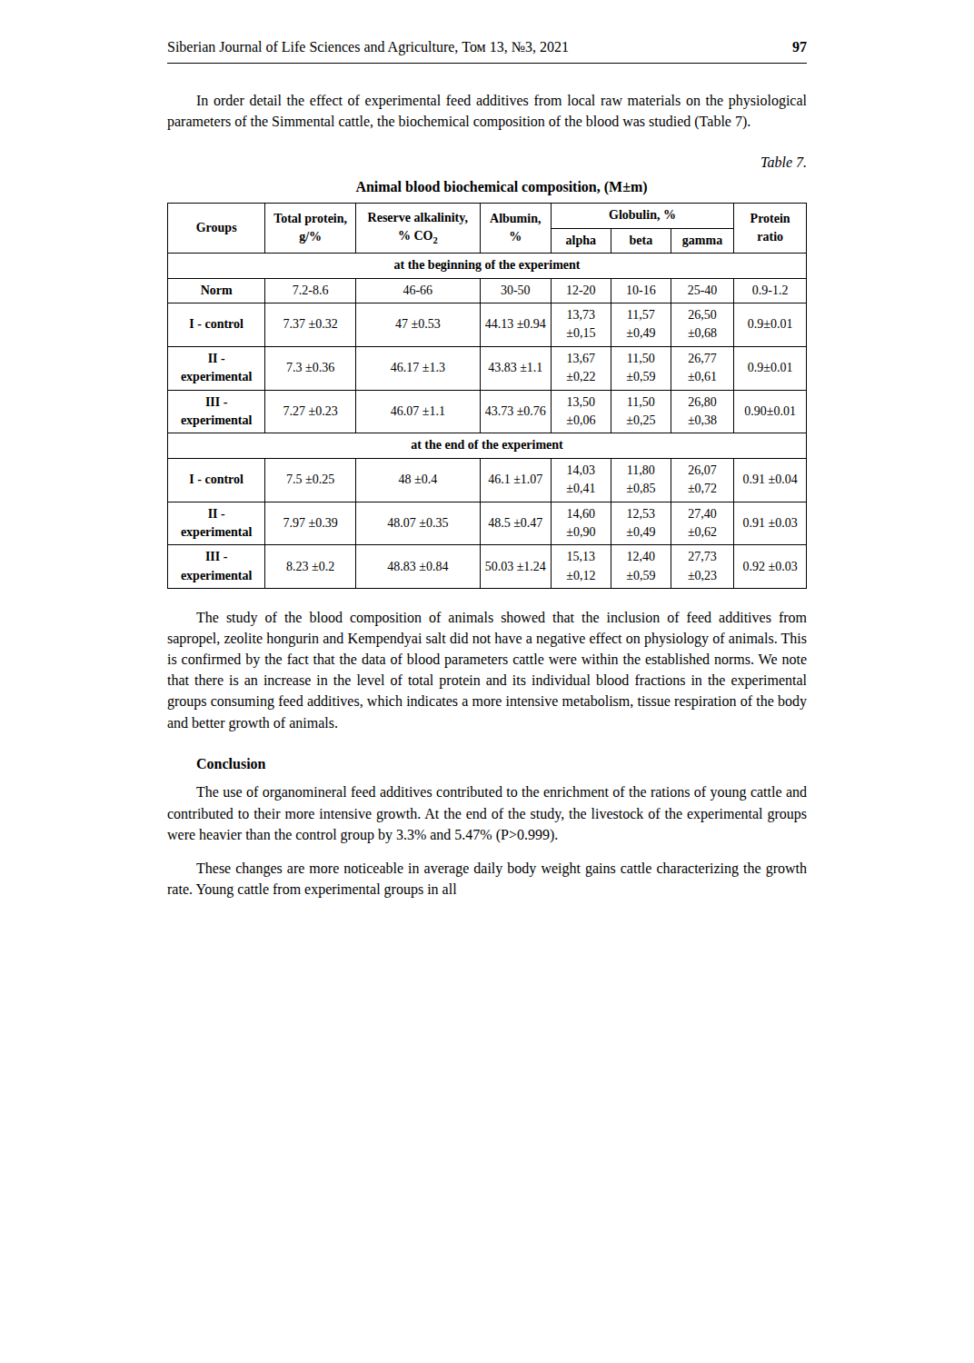Siberian Journal of Life Sciences and Agriculture, Том 13, №3, 2021 97
In order detail the effect of experimental feed additives from local raw materials on the physiological parameters of the Simmental cattle, the biochemical composition of the blood was studied (Table 7).
Table 7.
Animal blood biochemical composition, (M±m)
| Groups | Total protein, g/% | Reserve alkalinity, % CO 2 | Albumin, % | Globulin, % | Protein ratio |
| --- | --- | --- | --- | --- | --- |
| alpha | beta | gamma |
| at the beginning of the experiment |
| Norm | 7.2-8.6 | 46-66 | 30-50 | 12-20 | 10-16 | 25-40 | 0.9-1.2 |
| I - control | 7.37 ±0.32 | 47 ±0.53 | 44.13 ±0.94 | 13,73 ±0,15 | 11,57 ±0,49 | 26,50 ±0,68 | 0.9±0.01 |
| II - experimental | 7.3 ±0.36 | 46.17 ±1.3 | 43.83 ±1.1 | 13,67 ±0,22 | 11,50 ±0,59 | 26,77 ±0,61 | 0.9±0.01 |
| III - experimental | 7.27 ±0.23 | 46.07 ±1.1 | 43.73 ±0.76 | 13,50 ±0,06 | 11,50 ±0,25 | 26,80 ±0,38 | 0.90±0.01 |
| at the end of the experiment |
| I - control | 7.5 ±0.25 | 48 ±0.4 | 46.1 ±1.07 | 14,03 ±0,41 | 11,80 ±0,85 | 26,07 ±0,72 | 0.91 ±0.04 |
| II - experimental | 7.97 ±0.39 | 48.07 ±0.35 | 48.5 ±0.47 | 14,60 ±0,90 | 12,53 ±0,49 | 27,40 ±0,62 | 0.91 ±0.03 |
| III - experimental | 8.23 ±0.2 | 48.83 ±0.84 | 50.03 ±1.24 | 15,13 ±0,12 | 12,40 ±0,59 | 27,73 ±0,23 | 0.92 ±0.03 |
The study of the blood composition of animals showed that the inclusion of feed additives from sapropel, zeolite hongurin and Kempendyai salt did not have a negative effect on physiology of animals. This is confirmed by the fact that the data of blood parameters cattle were within the established norms. We note that there is an increase in the level of total protein and its individual blood fractions in the experimental groups consuming feed additives, which indicates a more intensive metabolism, tissue respiration of the body and better growth of animals.
Conclusion
The use of organomineral feed additives contributed to the enrichment of the rations of young cattle and contributed to their more intensive growth. At the end of the study, the livestock of the experimental groups were heavier than the control group by 3.3% and 5.47% (P>0.999).
These changes are more noticeable in average daily body weight gains cattle characterizing the growth rate. Young cattle from experimental groups in all